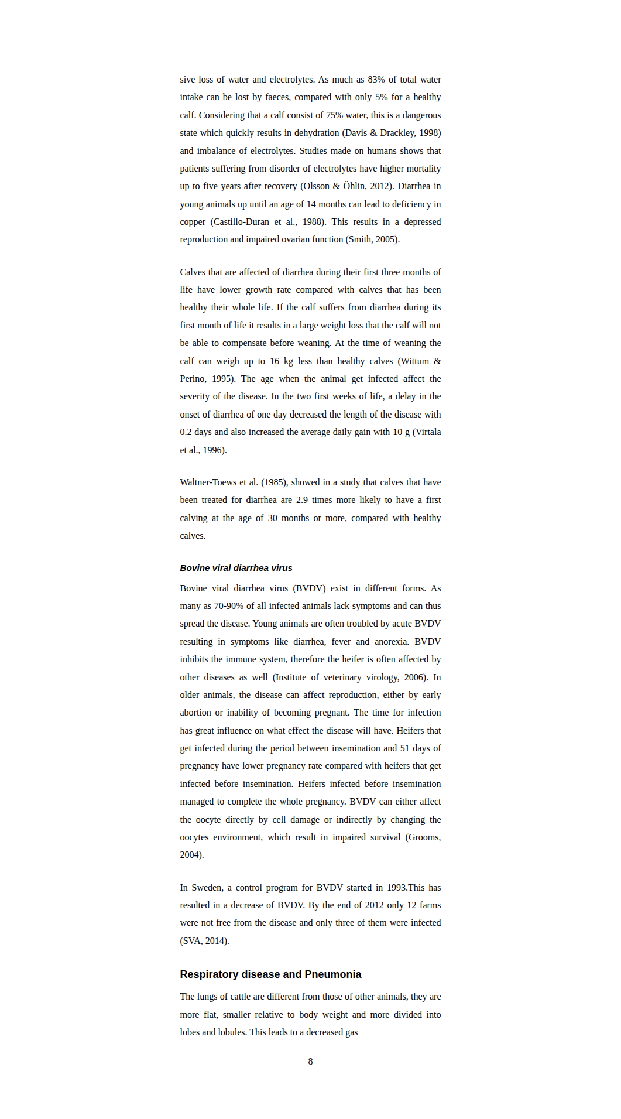sive loss of water and electrolytes. As much as 83% of total water intake can be lost by faeces, compared with only 5% for a healthy calf. Considering that a calf consist of 75% water, this is a dangerous state which quickly results in dehydration (Davis & Drackley, 1998) and imbalance of electrolytes. Studies made on humans shows that patients suffering from disorder of electrolytes have higher mortality up to five years after recovery (Olsson & Öhlin, 2012). Diarrhea in young animals up until an age of 14 months can lead to deficiency in copper (Castillo-Duran et al., 1988). This results in a depressed reproduction and impaired ovarian function (Smith, 2005).
Calves that are affected of diarrhea during their first three months of life have lower growth rate compared with calves that has been healthy their whole life. If the calf suffers from diarrhea during its first month of life it results in a large weight loss that the calf will not be able to compensate before weaning. At the time of weaning the calf can weigh up to 16 kg less than healthy calves (Wittum & Perino, 1995). The age when the animal get infected affect the severity of the disease. In the two first weeks of life, a delay in the onset of diarrhea of one day decreased the length of the disease with 0.2 days and also increased the average daily gain with 10 g (Virtala et al., 1996).
Waltner-Toews et al. (1985), showed in a study that calves that have been treated for diarrhea are 2.9 times more likely to have a first calving at the age of 30 months or more, compared with healthy calves.
Bovine viral diarrhea virus
Bovine viral diarrhea virus (BVDV) exist in different forms. As many as 70-90% of all infected animals lack symptoms and can thus spread the disease. Young animals are often troubled by acute BVDV resulting in symptoms like diarrhea, fever and anorexia. BVDV inhibits the immune system, therefore the heifer is often affected by other diseases as well (Institute of veterinary virology, 2006). In older animals, the disease can affect reproduction, either by early abortion or inability of becoming pregnant. The time for infection has great influence on what effect the disease will have. Heifers that get infected during the period between insemination and 51 days of pregnancy have lower pregnancy rate compared with heifers that get infected before insemination. Heifers infected before insemination managed to complete the whole pregnancy. BVDV can either affect the oocyte directly by cell damage or indirectly by changing the oocytes environment, which result in impaired survival (Grooms, 2004).
In Sweden, a control program for BVDV started in 1993.This has resulted in a decrease of BVDV. By the end of 2012 only 12 farms were not free from the disease and only three of them were infected (SVA, 2014).
Respiratory disease and Pneumonia
The lungs of cattle are different from those of other animals, they are more flat, smaller relative to body weight and more divided into lobes and lobules. This leads to a decreased gas
8